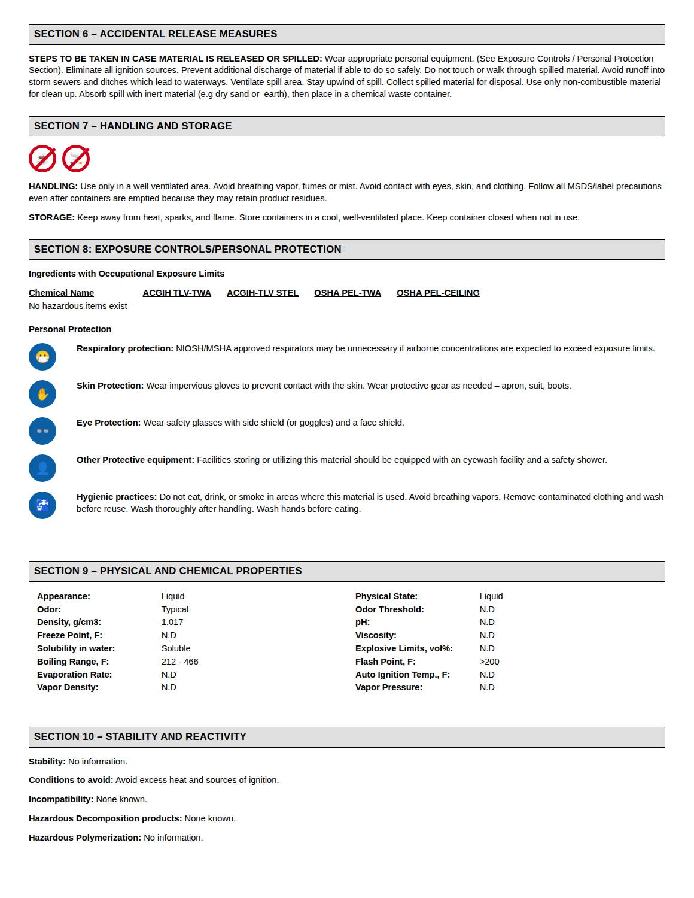SECTION 6 – ACCIDENTAL RELEASE MEASURES
STEPS TO BE TAKEN IN CASE MATERIAL IS RELEASED OR SPILLED: Wear appropriate personal equipment. (See Exposure Controls / Personal Protection Section). Eliminate all ignition sources. Prevent additional discharge of material if able to do so safely. Do not touch or walk through spilled material. Avoid runoff into storm sewers and ditches which lead to waterways. Ventilate spill area. Stay upwind of spill. Collect spilled material for disposal. Use only non-combustible material for clean up. Absorb spill with inert material (e.g dry sand or earth), then place in a chemical waste container.
SECTION 7 – HANDLING AND STORAGE
☕ 🚬
HANDLING: Use only in a well ventilated area. Avoid breathing vapor, fumes or mist. Avoid contact with eyes, skin, and clothing. Follow all MSDS/label precautions even after containers are emptied because they may retain product residues.
STORAGE: Keep away from heat, sparks, and flame. Store containers in a cool, well-ventilated place. Keep container closed when not in use.
SECTION 8: EXPOSURE CONTROLS/PERSONAL PROTECTION
Ingredients with Occupational Exposure Limits
| Chemical Name | ACGIH TLV-TWA | ACGIH-TLV STEL | OSHA PEL-TWA | OSHA PEL-CEILING |
| --- | --- | --- | --- | --- |
| No hazardous items exist | | | | |
Personal Protection
| 😷 | Respiratory protection: NIOSH/MSHA approved respirators may be unnecessary if airborne concentrations are expected to exceed exposure limits. |
| ✋ | Skin Protection: Wear impervious gloves to prevent contact with the skin. Wear protective gear as needed – apron, suit, boots. |
| 👓 | Eye Protection: Wear safety glasses with side shield (or goggles) and a face shield. |
| 👤 | Other Protective equipment: Facilities storing or utilizing this material should be equipped with an eyewash facility and a safety shower. |
| 🚰 | Hygienic practices: Do not eat, drink, or smoke in areas where this material is used. Avoid breathing vapors. Remove contaminated clothing and wash before reuse. Wash thoroughly after handling. Wash hands before eating. |
SECTION 9 – PHYSICAL AND CHEMICAL PROPERTIES
| Appearance: | Liquid | Physical State: | Liquid |
| Odor: | Typical | Odor Threshold: | N.D |
| Density, g/cm3: | 1.017 | pH: | N.D |
| Freeze Point, F: | N.D | Viscosity: | N.D |
| Solubility in water: | Soluble | Explosive Limits, vol%: | N.D |
| Boiling Range, F: | 212 - 466 | Flash Point, F: | >200 |
| Evaporation Rate: | N.D | Auto Ignition Temp., F: | N.D |
| Vapor Density: | N.D | Vapor Pressure: | N.D |
SECTION 10 – STABILITY AND REACTIVITY
Stability: No information.
Conditions to avoid: Avoid excess heat and sources of ignition.
Incompatibility: None known.
Hazardous Decomposition products: None known.
Hazardous Polymerization: No information.